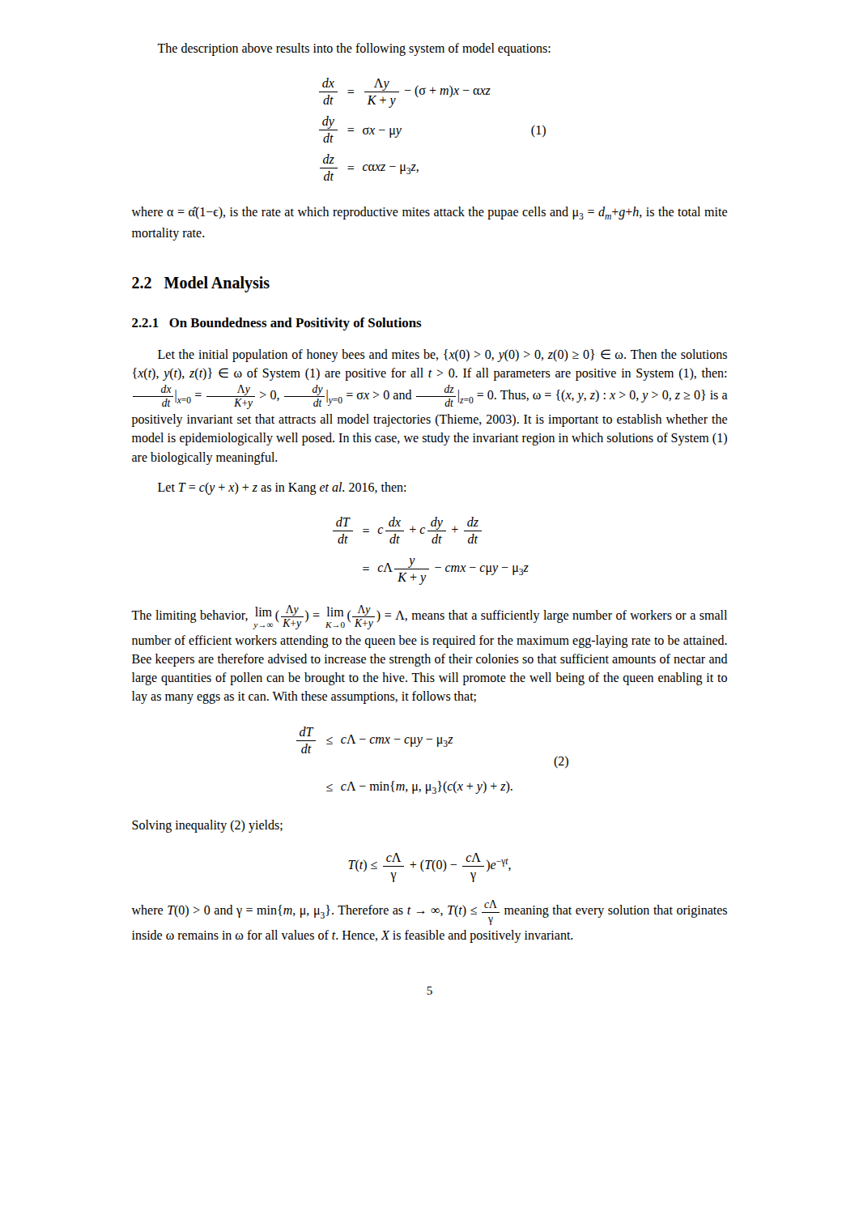The description above results into the following system of model equations:
| dx dt | = | Λ y K + y − (σ + m ) x − α xz |
| dy dt | = | σ x − μ y |
| dz dt | = | c α xz − μ 3 z , |
(1)
where α = α̂(1−ϵ), is the rate at which reproductive mites attack the pupae cells and μ3 = dm+g+h, is the total mite mortality rate.
2.2 Model Analysis
2.2.1 On Boundedness and Positivity of Solutions
Let the initial population of honey bees and mites be, {x(0) > 0, y(0) > 0, z(0) ≥ 0} ∈ ω. Then the solutions {x(t), y(t), z(t)} ∈ ω of System (1) are positive for all t > 0. If all parameters are positive in System (1), then: dx dt|x=0 = Λy K+y > 0, dy dt|y=0 = σx > 0 and dz dt|z=0 = 0. Thus, ω = {(x, y, z) : x > 0, y > 0, z ≥ 0} is a positively invariant set that attracts all model trajectories (Thieme, 2003). It is important to establish whether the model is epidemiologically well posed. In this case, we study the invariant region in which solutions of System (1) are biologically meaningful.
Let T = c(y + x) + z as in Kang et al. 2016, then:
| dT dt | = | c dx dt + c dy dt + dz dt |
| | = | c Λ y K + y − cmx − c μ y − μ 3 z |
The limiting behavior, lim y→∞(Λy K+y) = lim K→0(Λy K+y) = Λ, means that a sufficiently large number of workers or a small number of efficient workers attending to the queen bee is required for the maximum egg-laying rate to be attained. Bee keepers are therefore advised to increase the strength of their colonies so that sufficient amounts of nectar and large quantities of pollen can be brought to the hive. This will promote the well being of the queen enabling it to lay as many eggs as it can. With these assumptions, it follows that;
| dT dt | ≤ | c Λ − cmx − c μ y − μ 3 z |
| | ≤ | c Λ − min{ m , μ, μ 3 }( c ( x + y ) + z ). |
(2)
Solving inequality (2) yields;
T(t) ≤ c Λ γ + (T(0) − c Λ γ)e−γt,
where T(0) > 0 and γ = min{m, μ, μ3}. Therefore as t → ∞, T(t) ≤ c Λ γ meaning that every solution that originates inside ω remains in ω for all values of t. Hence, X is feasible and positively invariant.
5